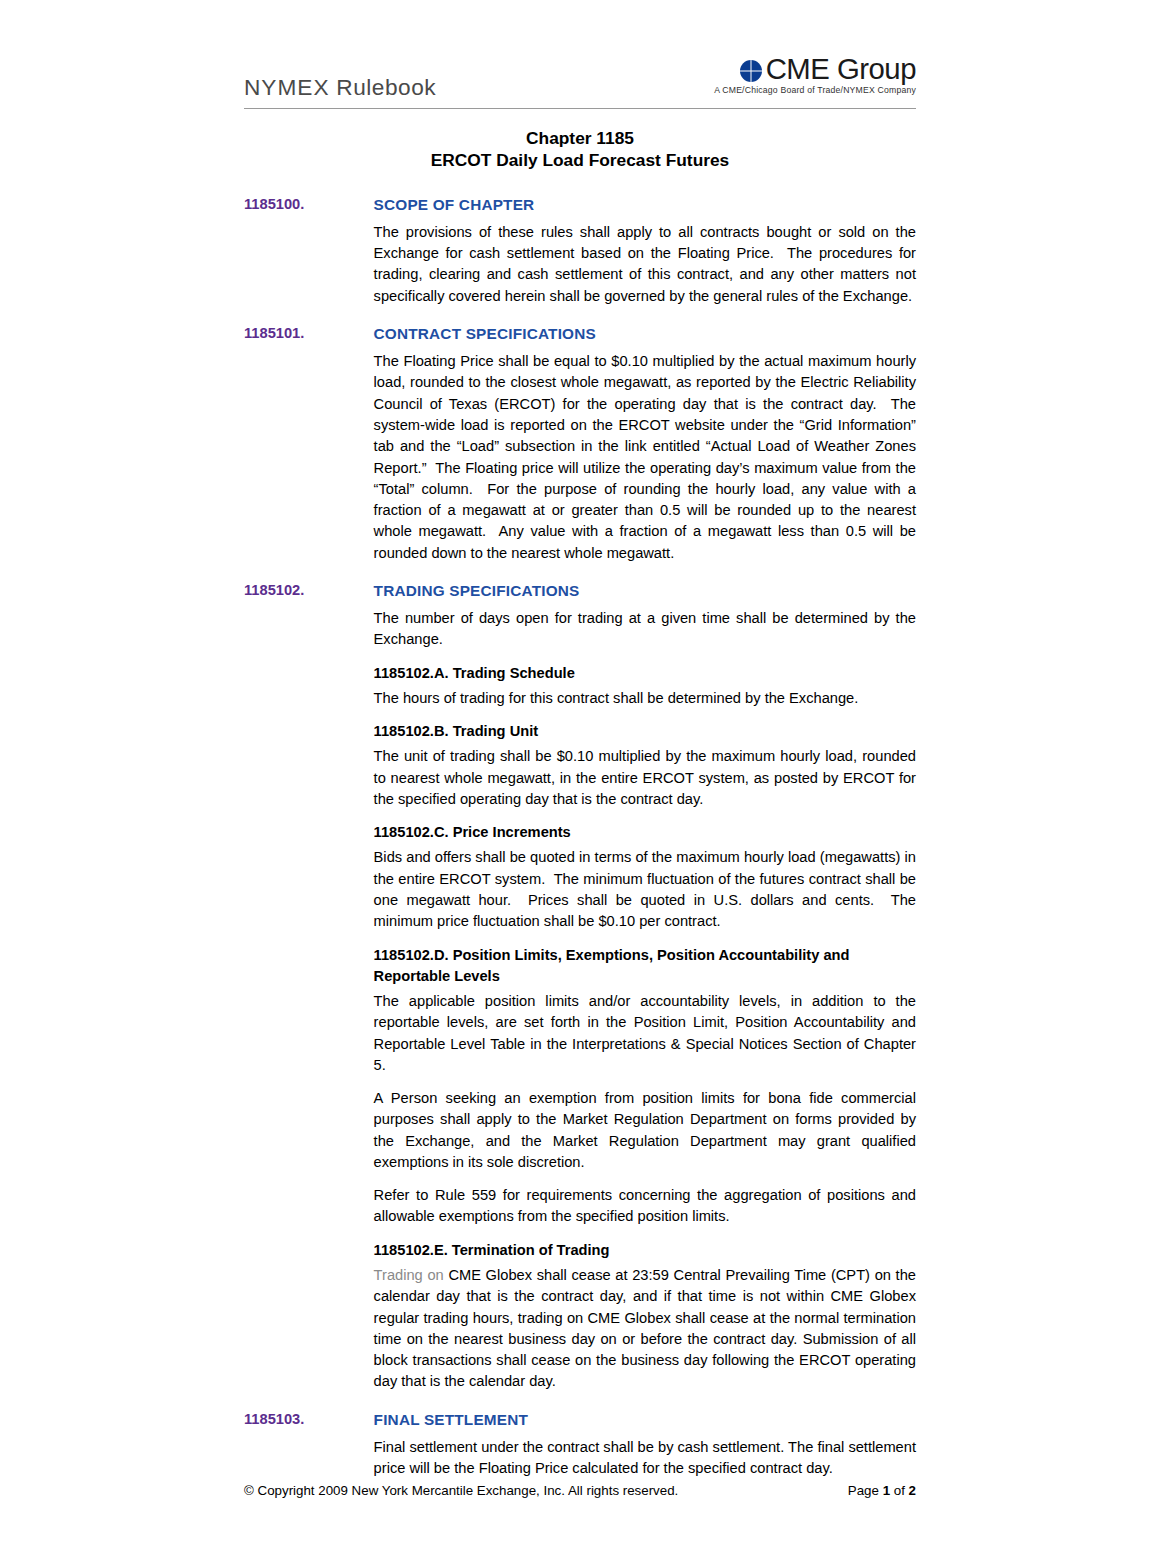NYMEX Rulebook
CME Group
A CME/Chicago Board of Trade/NYMEX Company
Chapter 1185
ERCOT Daily Load Forecast Futures
1185100.
SCOPE OF CHAPTER
The provisions of these rules shall apply to all contracts bought or sold on the Exchange for cash settlement based on the Floating Price. The procedures for trading, clearing and cash settlement of this contract, and any other matters not specifically covered herein shall be governed by the general rules of the Exchange.
1185101.
CONTRACT SPECIFICATIONS
The Floating Price shall be equal to $0.10 multiplied by the actual maximum hourly load, rounded to the closest whole megawatt, as reported by the Electric Reliability Council of Texas (ERCOT) for the operating day that is the contract day. The system-wide load is reported on the ERCOT website under the “Grid Information” tab and the “Load” subsection in the link entitled “Actual Load of Weather Zones Report.” The Floating price will utilize the operating day’s maximum value from the “Total” column. For the purpose of rounding the hourly load, any value with a fraction of a megawatt at or greater than 0.5 will be rounded up to the nearest whole megawatt. Any value with a fraction of a megawatt less than 0.5 will be rounded down to the nearest whole megawatt.
1185102.
TRADING SPECIFICATIONS
The number of days open for trading at a given time shall be determined by the Exchange.
1185102.A. Trading Schedule
The hours of trading for this contract shall be determined by the Exchange.
1185102.B. Trading Unit
The unit of trading shall be $0.10 multiplied by the maximum hourly load, rounded to nearest whole megawatt, in the entire ERCOT system, as posted by ERCOT for the specified operating day that is the contract day.
1185102.C. Price Increments
Bids and offers shall be quoted in terms of the maximum hourly load (megawatts) in the entire ERCOT system. The minimum fluctuation of the futures contract shall be one megawatt hour. Prices shall be quoted in U.S. dollars and cents. The minimum price fluctuation shall be $0.10 per contract.
1185102.D. Position Limits, Exemptions, Position Accountability and Reportable Levels
The applicable position limits and/or accountability levels, in addition to the reportable levels, are set forth in the Position Limit, Position Accountability and Reportable Level Table in the Interpretations & Special Notices Section of Chapter 5.
A Person seeking an exemption from position limits for bona fide commercial purposes shall apply to the Market Regulation Department on forms provided by the Exchange, and the Market Regulation Department may grant qualified exemptions in its sole discretion.
Refer to Rule 559 for requirements concerning the aggregation of positions and allowable exemptions from the specified position limits.
1185102.E. Termination of Trading
Trading on CME Globex shall cease at 23:59 Central Prevailing Time (CPT) on the calendar day that is the contract day, and if that time is not within CME Globex regular trading hours, trading on CME Globex shall cease at the normal termination time on the nearest business day on or before the contract day. Submission of all block transactions shall cease on the business day following the ERCOT operating day that is the calendar day.
1185103.
FINAL SETTLEMENT
Final settlement under the contract shall be by cash settlement. The final settlement price will be the Floating Price calculated for the specified contract day.
© Copyright 2009 New York Mercantile Exchange, Inc. All rights reserved.
Page 1 of 2